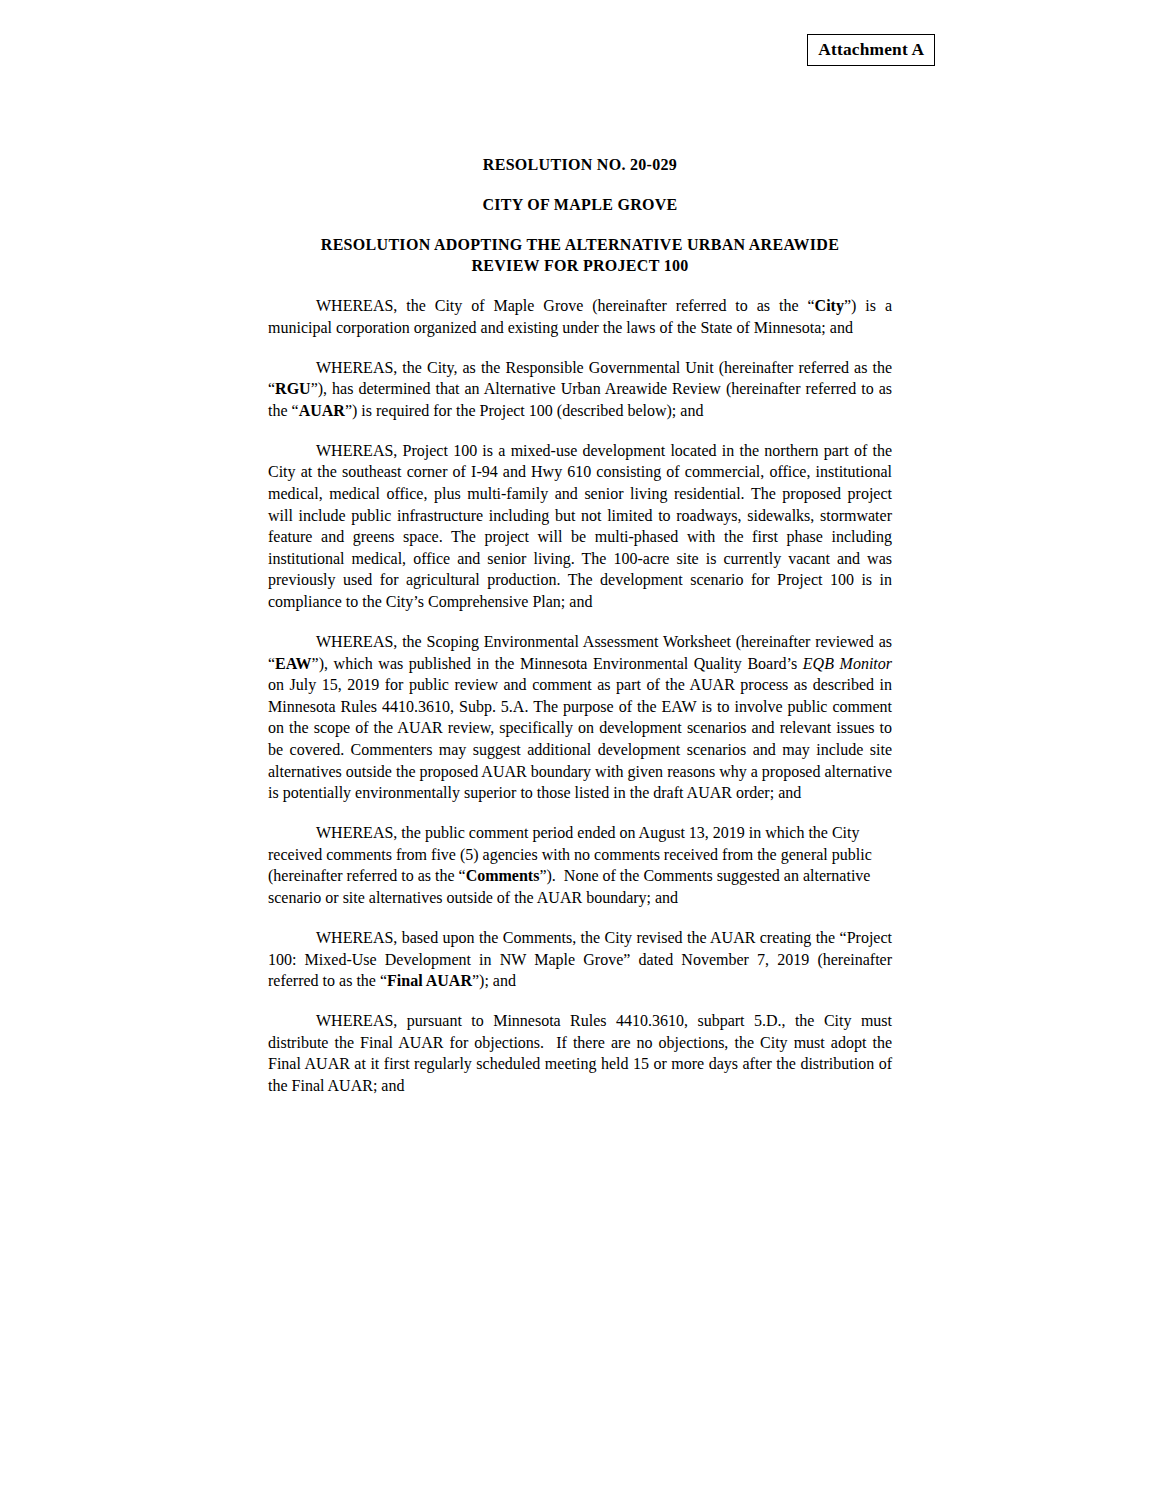Attachment A
RESOLUTION NO. 20-029
CITY OF MAPLE GROVE
RESOLUTION ADOPTING THE ALTERNATIVE URBAN AREAWIDE
REVIEW FOR PROJECT 100
WHEREAS, the City of Maple Grove (hereinafter referred to as the “City”) is a municipal corporation organized and existing under the laws of the State of Minnesota; and
WHEREAS, the City, as the Responsible Governmental Unit (hereinafter referred as the “RGU”), has determined that an Alternative Urban Areawide Review (hereinafter referred to as the “AUAR”) is required for the Project 100 (described below); and
WHEREAS, Project 100 is a mixed-use development located in the northern part of the City at the southeast corner of I-94 and Hwy 610 consisting of commercial, office, institutional medical, medical office, plus multi-family and senior living residential. The proposed project will include public infrastructure including but not limited to roadways, sidewalks, stormwater feature and greens space. The project will be multi-phased with the first phase including institutional medical, office and senior living. The 100-acre site is currently vacant and was previously used for agricultural production. The development scenario for Project 100 is in compliance to the City’s Comprehensive Plan; and
WHEREAS, the Scoping Environmental Assessment Worksheet (hereinafter reviewed as “EAW”), which was published in the Minnesota Environmental Quality Board’s EQB Monitor on July 15, 2019 for public review and comment as part of the AUAR process as described in Minnesota Rules 4410.3610, Subp. 5.A. The purpose of the EAW is to involve public comment on the scope of the AUAR review, specifically on development scenarios and relevant issues to be covered. Commenters may suggest additional development scenarios and may include site alternatives outside the proposed AUAR boundary with given reasons why a proposed alternative is potentially environmentally superior to those listed in the draft AUAR order; and
WHEREAS, the public comment period ended on August 13, 2019 in which the City received comments from five (5) agencies with no comments received from the general public (hereinafter referred to as the “Comments”). None of the Comments suggested an alternative scenario or site alternatives outside of the AUAR boundary; and
WHEREAS, based upon the Comments, the City revised the AUAR creating the “Project 100: Mixed-Use Development in NW Maple Grove” dated November 7, 2019 (hereinafter referred to as the “Final AUAR”); and
WHEREAS, pursuant to Minnesota Rules 4410.3610, subpart 5.D., the City must distribute the Final AUAR for objections. If there are no objections, the City must adopt the Final AUAR at it first regularly scheduled meeting held 15 or more days after the distribution of the Final AUAR; and